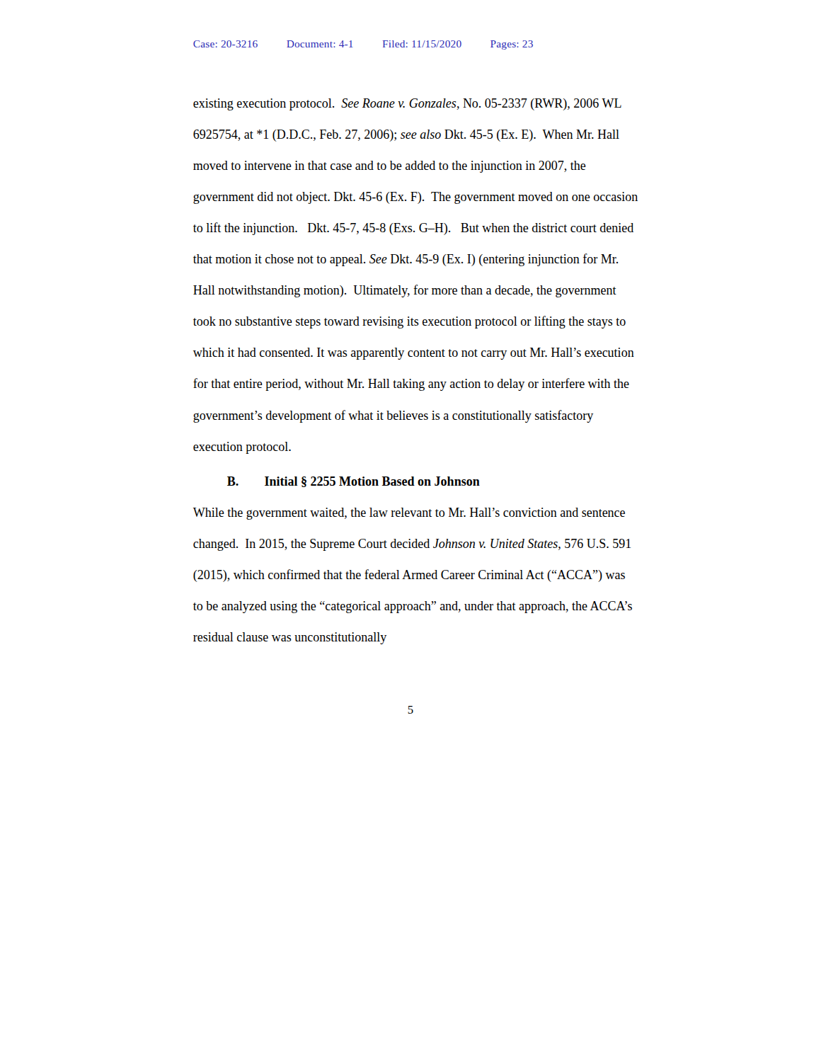Case: 20-3216 Document: 4-1 Filed: 11/15/2020 Pages: 23
existing execution protocol. See Roane v. Gonzales, No. 05-2337 (RWR), 2006 WL 6925754, at *1 (D.D.C., Feb. 27, 2006); see also Dkt. 45-5 (Ex. E). When Mr. Hall moved to intervene in that case and to be added to the injunction in 2007, the government did not object. Dkt. 45-6 (Ex. F). The government moved on one occasion to lift the injunction. Dkt. 45-7, 45-8 (Exs. G–H). But when the district court denied that motion it chose not to appeal. See Dkt. 45-9 (Ex. I) (entering injunction for Mr. Hall notwithstanding motion). Ultimately, for more than a decade, the government took no substantive steps toward revising its execution protocol or lifting the stays to which it had consented. It was apparently content to not carry out Mr. Hall’s execution for that entire period, without Mr. Hall taking any action to delay or interfere with the government’s development of what it believes is a constitutionally satisfactory execution protocol.
B. Initial § 2255 Motion Based on Johnson
While the government waited, the law relevant to Mr. Hall’s conviction and sentence changed. In 2015, the Supreme Court decided Johnson v. United States, 576 U.S. 591 (2015), which confirmed that the federal Armed Career Criminal Act (“ACCA”) was to be analyzed using the “categorical approach” and, under that approach, the ACCA’s residual clause was unconstitutionally
5